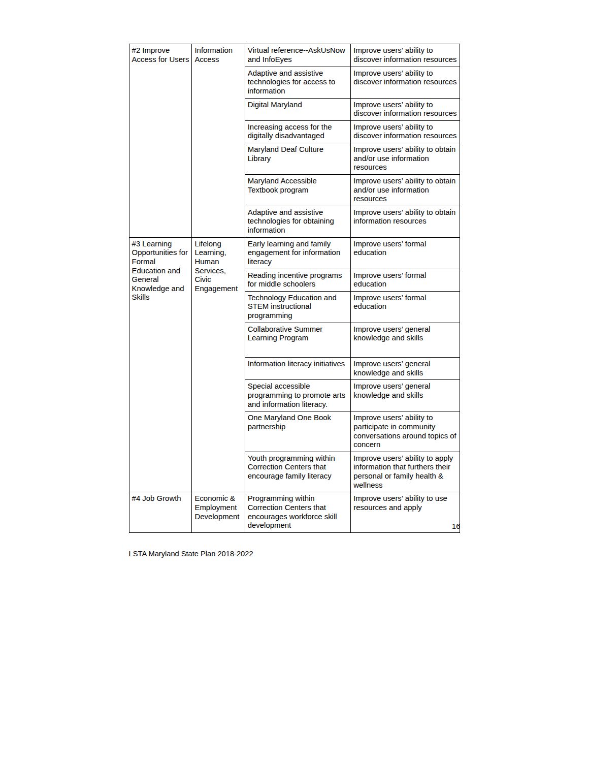| #2 Improve Access for Users | Information Access | Virtual reference--AskUsNow and InfoEyes | Improve users’ ability to discover information resources |
| Adaptive and assistive technologies for access to information | Improve users’ ability to discover information resources |
| Digital Maryland | Improve users’ ability to discover information resources |
| Increasing access for the digitally disadvantaged | Improve users’ ability to discover information resources |
| Maryland Deaf Culture Library | Improve users’ ability to obtain and/or use information resources |
| Maryland Accessible Textbook program | Improve users’ ability to obtain and/or use information resources |
| Adaptive and assistive technologies for obtaining information | Improve users’ ability to obtain information resources |
| #3 Learning Opportunities for Formal Education and General Knowledge and Skills | Lifelong Learning, Human Services, Civic Engagement | Early learning and family engagement for information literacy | Improve users’ formal education |
| Reading incentive programs for middle schoolers | Improve users’ formal education |
| Technology Education and STEM instructional programming | Improve users’ formal education |
| Collaborative Summer Learning Program | Improve users’ general knowledge and skills |
| Information literacy initiatives | Improve users’ general knowledge and skills |
| Special accessible programming to promote arts and information literacy. | Improve users’ general knowledge and skills |
| One Maryland One Book partnership | Improve users’ ability to participate in community conversations around topics of concern |
| Youth programming within Correction Centers that encourage family literacy | Improve users’ ability to apply information that furthers their personal or family health & wellness |
| #4 Job Growth | Economic & Employment Development | Programming within Correction Centers that encourages workforce skill development | Improve users’ ability to use resources and apply |
16
LSTA Maryland State Plan 2018-2022